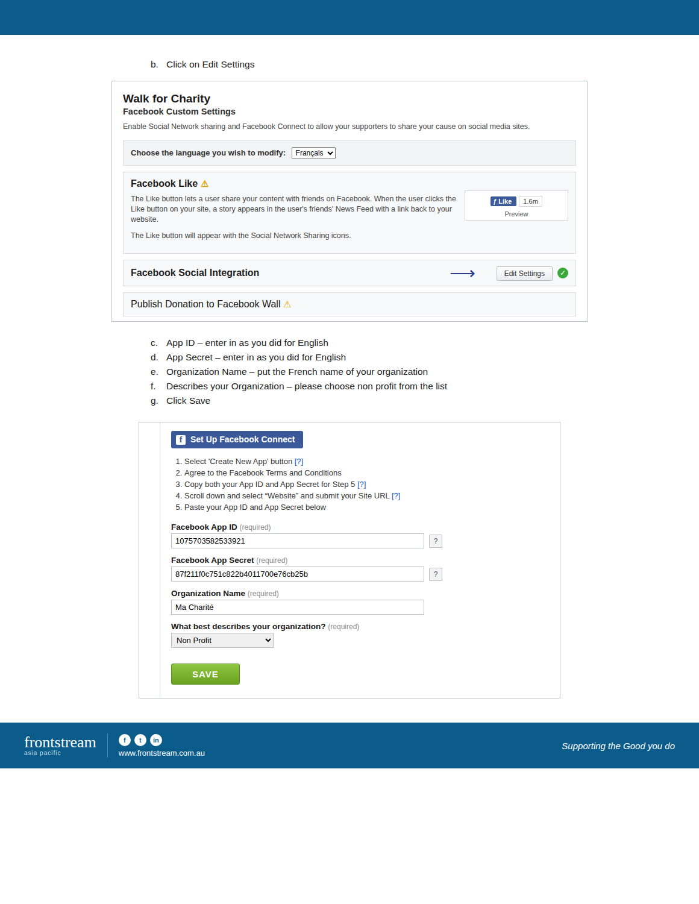b. Click on Edit Settings
Walk for Charity
Facebook Custom Settings
Enable Social Network sharing and Facebook Connect to allow your supporters to share your cause on social media sites.
Choose the language you wish to modify: Français English
Facebook Like ⚠
ƒ Like 1.6m
Preview
The Like button lets a user share your content with friends on Facebook. When the user clicks the Like button on your site, a story appears in the user's friends' News Feed with a link back to your website.
The Like button will appear with the Social Network Sharing icons.
Facebook Social Integration
⟶
Edit Settings✓
Publish Donation to Facebook Wall ⚠
c. App ID – enter in as you did for English
d. App Secret – enter in as you did for English
e. Organization Name – put the French name of your organization
f. Describes your Organization – please choose non profit from the list
g. Click Save
f Set Up Facebook Connect
Select 'Create New App' button [?]
Agree to the Facebook Terms and Conditions
Copy both your App ID and App Secret for Step 5 [?]
Scroll down and select “Website” and submit your Site URL [?]
Paste your App ID and App Secret below
Facebook App ID (required)
?
Facebook App Secret (required)
?
Organization Name (required)
What best describes your organization? (required)
Non Profit Charity Other
SAVE
frontstreamasia pacific
ftin
www.frontstream.com.au
Supporting the Good you do